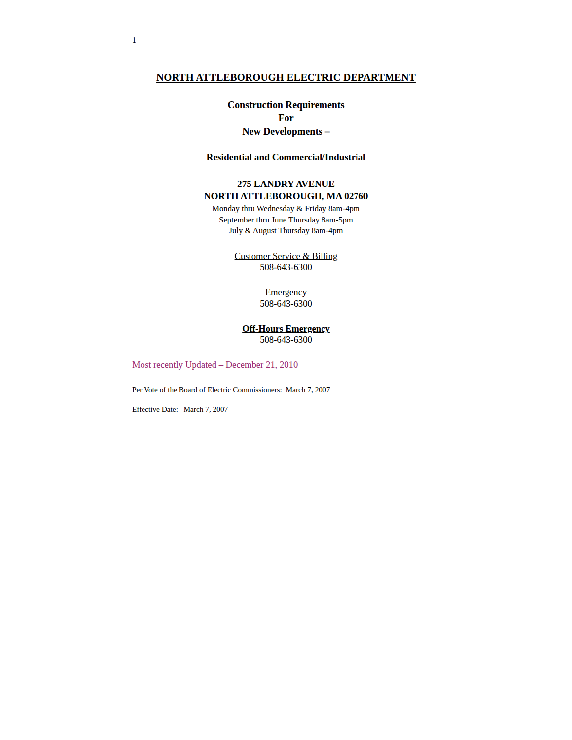1
NORTH ATTLEBOROUGH ELECTRIC DEPARTMENT
Construction Requirements
For
New Developments –
Residential and Commercial/Industrial
275 LANDRY AVENUE
NORTH ATTLEBOROUGH, MA 02760
Monday thru Wednesday & Friday 8am-4pm
September thru June Thursday 8am-5pm
July & August Thursday 8am-4pm
Customer Service & Billing
508-643-6300
Emergency
508-643-6300
Off-Hours Emergency
508-643-6300
Most recently Updated – December 21, 2010
Per Vote of the Board of Electric Commissioners: March 7, 2007
Effective Date: March 7, 2007